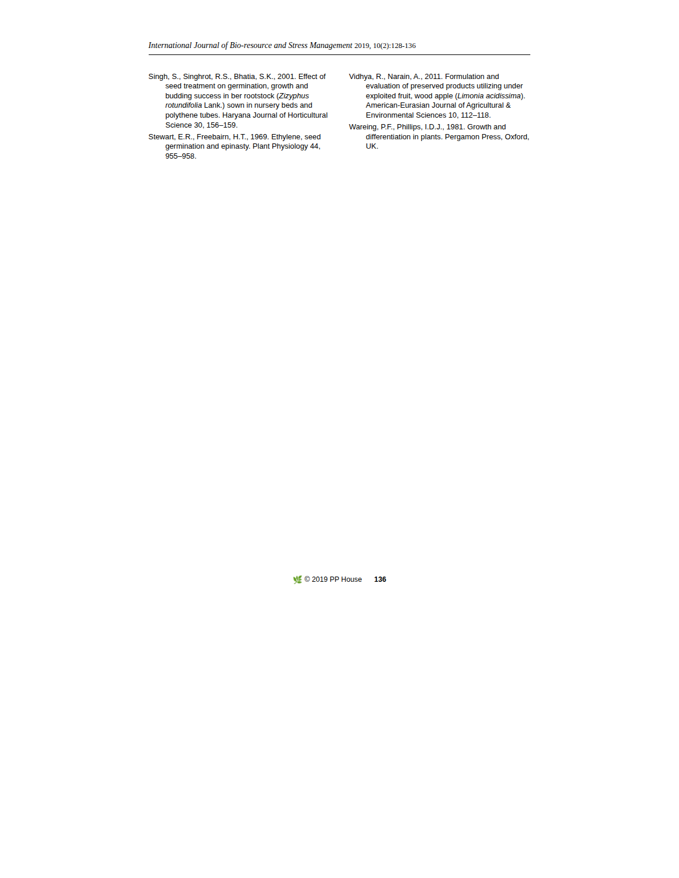International Journal of Bio-resource and Stress Management 2019, 10(2):128-136
Singh, S., Singhrot, R.S., Bhatia, S.K., 2001. Effect of seed treatment on germination, growth and budding success in ber rootstock (Zizyphus rotundifolia Lank.) sown in nursery beds and polythene tubes. Haryana Journal of Horticultural Science 30, 156–159.
Stewart, E.R., Freebairn, H.T., 1969. Ethylene, seed germination and epinasty. Plant Physiology 44, 955–958.
Vidhya, R., Narain, A., 2011. Formulation and evaluation of preserved products utilizing under exploited fruit, wood apple (Limonia acidissima). American-Eurasian Journal of Agricultural & Environmental Sciences 10, 112–118.
Wareing, P.F., Phillips, I.D.J., 1981. Growth and differentiation in plants. Pergamon Press, Oxford, UK.
🌿© 2019 PP House136